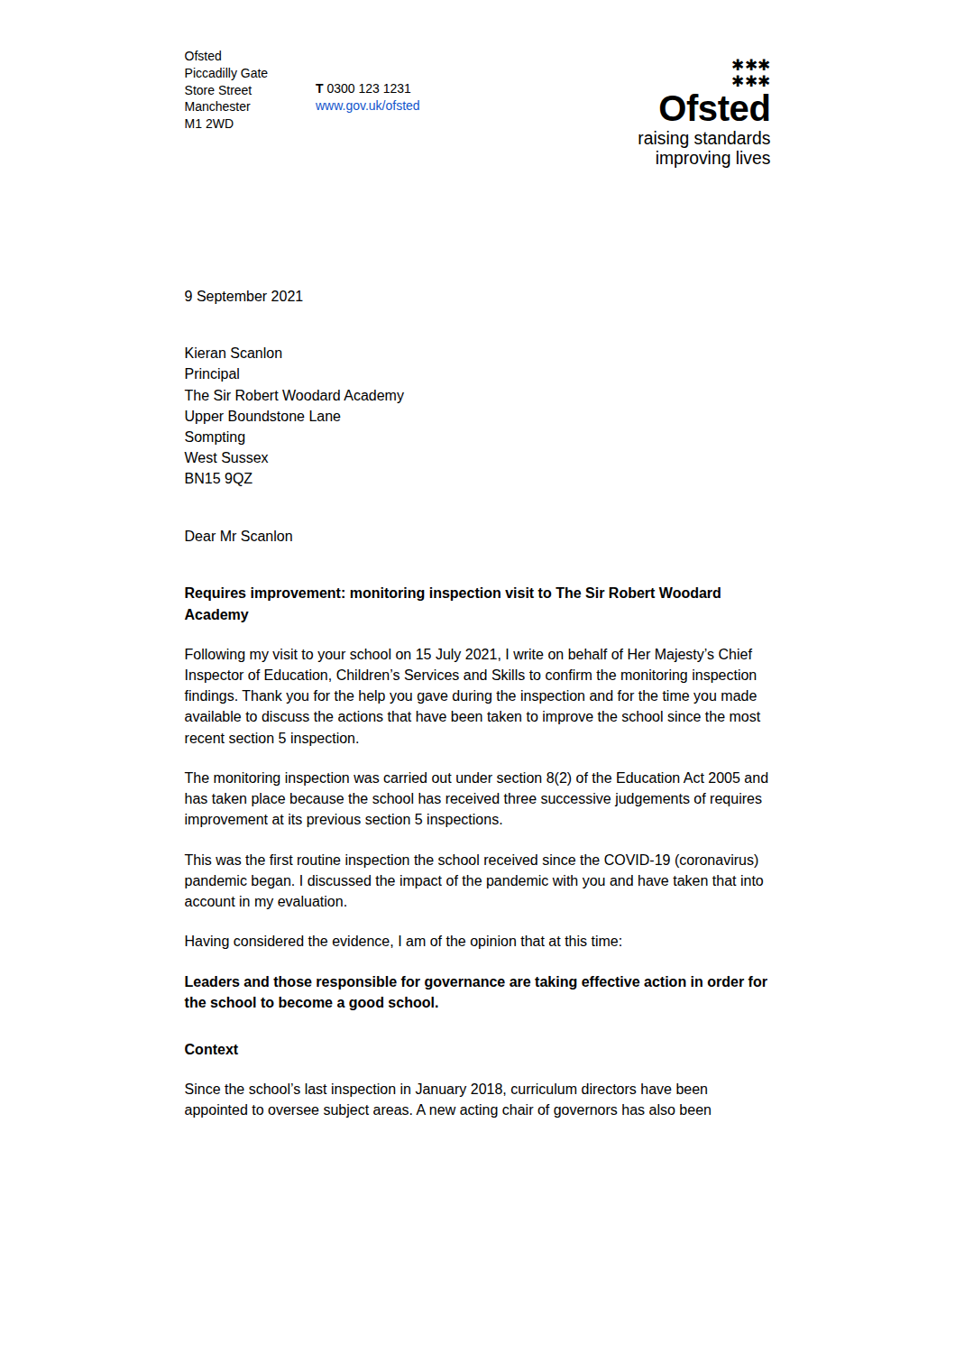Ofsted
Piccadilly Gate
Store Street
Manchester
M1 2WD
T 0300 123 1231
www.gov.uk/ofsted
✱✱✱
✱✱✱
Ofsted
raising standards
improving lives
9 September 2021
Kieran Scanlon
Principal
The Sir Robert Woodard Academy
Upper Boundstone Lane
Sompting
West Sussex
BN15 9QZ
Dear Mr Scanlon
Requires improvement: monitoring inspection visit to The Sir Robert Woodard Academy
Following my visit to your school on 15 July 2021, I write on behalf of Her Majesty’s Chief Inspector of Education, Children’s Services and Skills to confirm the monitoring inspection findings. Thank you for the help you gave during the inspection and for the time you made available to discuss the actions that have been taken to improve the school since the most recent section 5 inspection.
The monitoring inspection was carried out under section 8(2) of the Education Act 2005 and has taken place because the school has received three successive judgements of requires improvement at its previous section 5 inspections.
This was the first routine inspection the school received since the COVID-19 (coronavirus) pandemic began. I discussed the impact of the pandemic with you and have taken that into account in my evaluation.
Having considered the evidence, I am of the opinion that at this time:
Leaders and those responsible for governance are taking effective action in order for the school to become a good school.
Context
Since the school’s last inspection in January 2018, curriculum directors have been appointed to oversee subject areas. A new acting chair of governors has also been